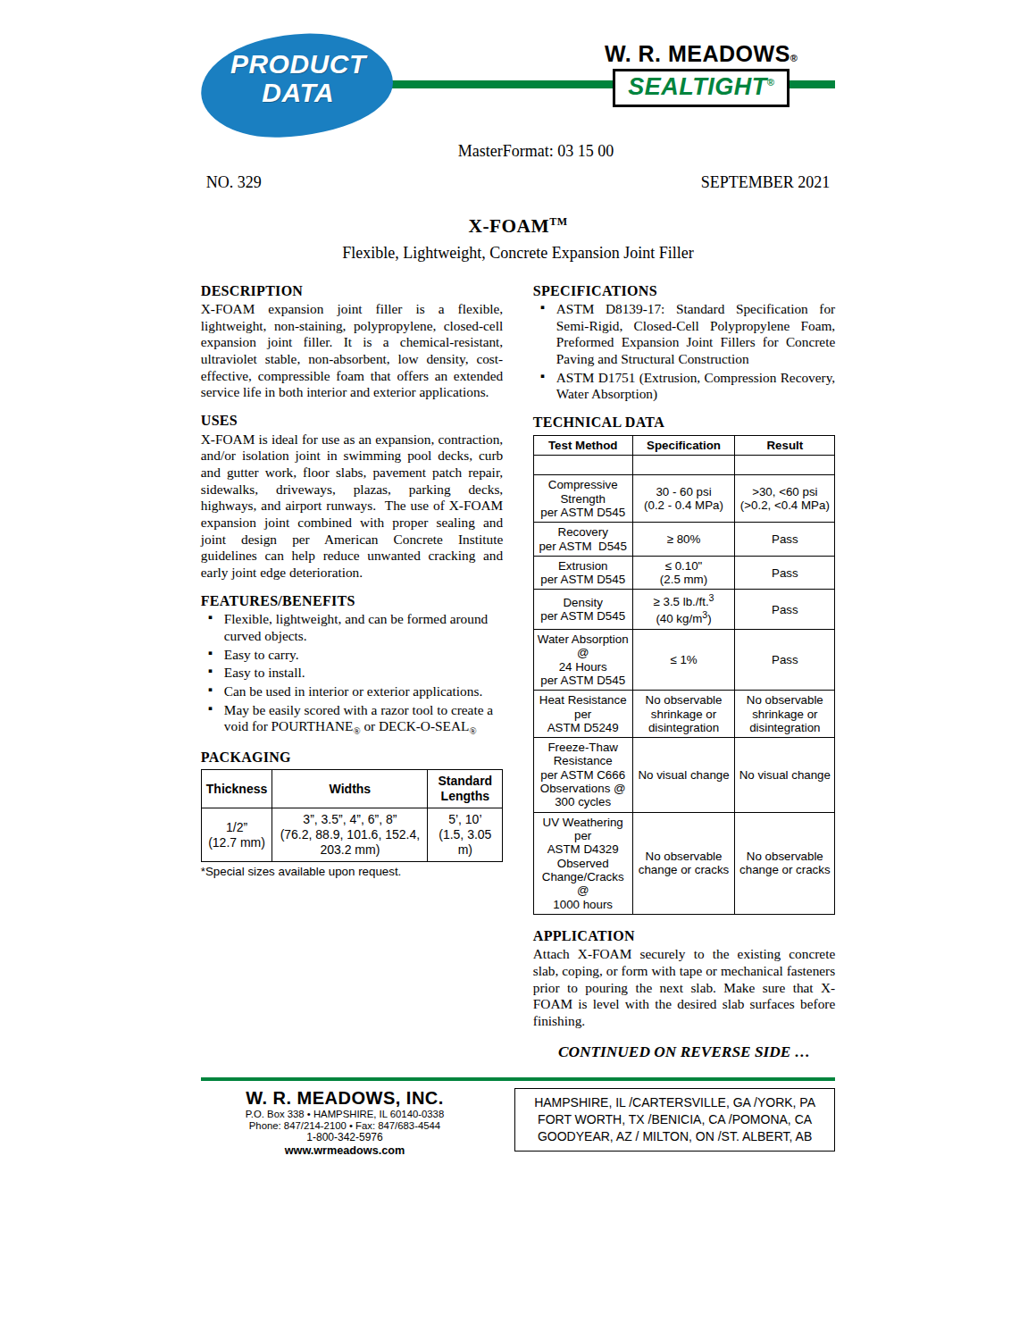PRODUCT
DATA
W. R. MEADOWS®
SEALTIGHT®
MasterFormat: 03 15 00
NO. 329 SEPTEMBER 2021
X-FOAMTM
Flexible, Lightweight, Concrete Expansion Joint Filler
DESCRIPTION
X-FOAM expansion joint filler is a flexible, lightweight, non-staining, polypropylene, closed-cell expansion joint filler. It is a chemical-resistant, ultraviolet stable, non-absorbent, low density, cost-effective, compressible foam that offers an extended service life in both interior and exterior applications.
USES
X-FOAM is ideal for use as an expansion, contraction, and/or isolation joint in swimming pool decks, curb and gutter work, floor slabs, pavement patch repair, sidewalks, driveways, plazas, parking decks, highways, and airport runways. The use of X-FOAM expansion joint combined with proper sealing and joint design per American Concrete Institute guidelines can help reduce unwanted cracking and early joint edge deterioration.
FEATURES/BENEFITS
Flexible, lightweight, and can be formed around curved objects.
Easy to carry.
Easy to install.
Can be used in interior or exterior applications.
May be easily scored with a razor tool to create a void for POURTHANE® or DECK-O-SEAL®
PACKAGING
| Thickness | Widths | Standard Lengths |
| --- | --- | --- |
| 1/2” (12.7 mm) | 3”, 3.5”, 4”, 6”, 8” (76.2, 88.9, 101.6, 152.4, 203.2 mm) | 5’, 10’ (1.5, 3.05 m) |
*Special sizes available upon request.
SPECIFICATIONS
ASTM D8139-17: Standard Specification for Semi-Rigid, Closed-Cell Polypropylene Foam, Preformed Expansion Joint Fillers for Concrete Paving and Structural Construction
ASTM D1751 (Extrusion, Compression Recovery, Water Absorption)
TECHNICAL DATA
| Test Method | Specification | Result |
| --- | --- | --- |
| Compressive Strength per ASTM D545 | 30 - 60 psi (0.2 - 0.4 MPa) | >30, <60 psi (>0.2, <0.4 MPa) |
| Recovery per ASTM D545 | ≥ 80% | Pass |
| Extrusion per ASTM D545 | ≤ 0.10" (2.5 mm) | Pass |
| Density per ASTM D545 | ≥ 3.5 lb./ft. 3 (40 kg/m 3 ) | Pass |
| Water Absorption @ 24 Hours per ASTM D545 | ≤ 1% | Pass |
| Heat Resistance per ASTM D5249 | No observable shrinkage or disintegration | No observable shrinkage or disintegration |
| Freeze-Thaw Resistance per ASTM C666 Observations @ 300 cycles | No visual change | No visual change |
| UV Weathering per ASTM D4329 Observed Change/Cracks @ 1000 hours | No observable change or cracks | No observable change or cracks |
APPLICATION
Attach X-FOAM securely to the existing concrete slab, coping, or form with tape or mechanical fasteners prior to pouring the next slab. Make sure that X-FOAM is level with the desired slab surfaces before finishing.
CONTINUED ON REVERSE SIDE …
W. R. MEADOWS, INC.
P.O. Box 338 • HAMPSHIRE, IL 60140-0338
Phone: 847/214-2100 • Fax: 847/683-4544
1-800-342-5976
www.wrmeadows.com
HAMPSHIRE, IL /CARTERSVILLE, GA /YORK, PA
FORT WORTH, TX /BENICIA, CA /POMONA, CA
GOODYEAR, AZ / MILTON, ON /ST. ALBERT, AB